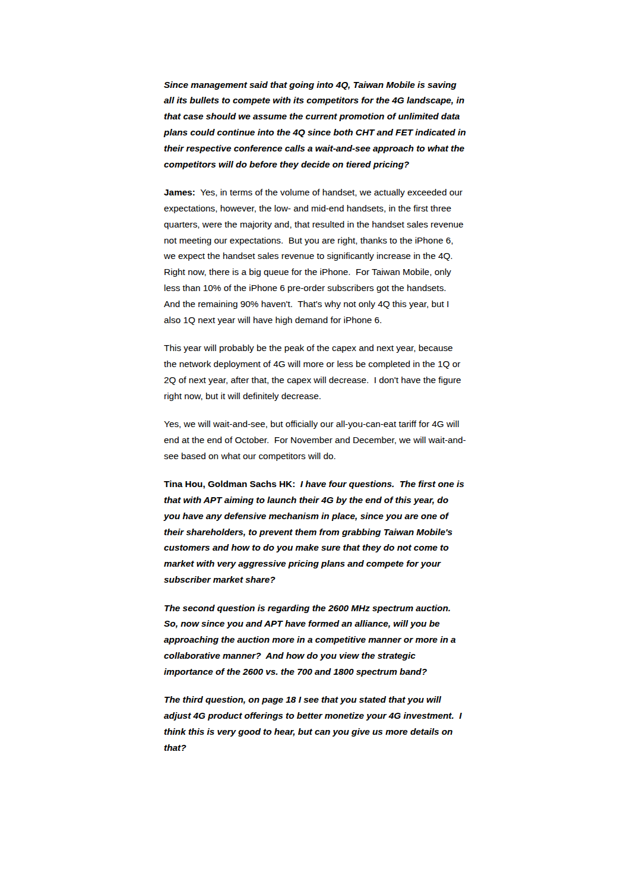Since management said that going into 4Q, Taiwan Mobile is saving all its bullets to compete with its competitors for the 4G landscape, in that case should we assume the current promotion of unlimited data plans could continue into the 4Q since both CHT and FET indicated in their respective conference calls a wait-and-see approach to what the competitors will do before they decide on tiered pricing?
James: Yes, in terms of the volume of handset, we actually exceeded our expectations, however, the low- and mid-end handsets, in the first three quarters, were the majority and, that resulted in the handset sales revenue not meeting our expectations. But you are right, thanks to the iPhone 6, we expect the handset sales revenue to significantly increase in the 4Q. Right now, there is a big queue for the iPhone. For Taiwan Mobile, only less than 10% of the iPhone 6 pre-order subscribers got the handsets. And the remaining 90% haven't. That's why not only 4Q this year, but I also 1Q next year will have high demand for iPhone 6.
This year will probably be the peak of the capex and next year, because the network deployment of 4G will more or less be completed in the 1Q or 2Q of next year, after that, the capex will decrease. I don't have the figure right now, but it will definitely decrease.
Yes, we will wait-and-see, but officially our all-you-can-eat tariff for 4G will end at the end of October. For November and December, we will wait-and-see based on what our competitors will do.
Tina Hou, Goldman Sachs HK: I have four questions. The first one is that with APT aiming to launch their 4G by the end of this year, do you have any defensive mechanism in place, since you are one of their shareholders, to prevent them from grabbing Taiwan Mobile's customers and how to do you make sure that they do not come to market with very aggressive pricing plans and compete for your subscriber market share?
The second question is regarding the 2600 MHz spectrum auction. So, now since you and APT have formed an alliance, will you be approaching the auction more in a competitive manner or more in a collaborative manner? And how do you view the strategic importance of the 2600 vs. the 700 and 1800 spectrum band?
The third question, on page 18 I see that you stated that you will adjust 4G product offerings to better monetize your 4G investment. I think this is very good to hear, but can you give us more details on that?